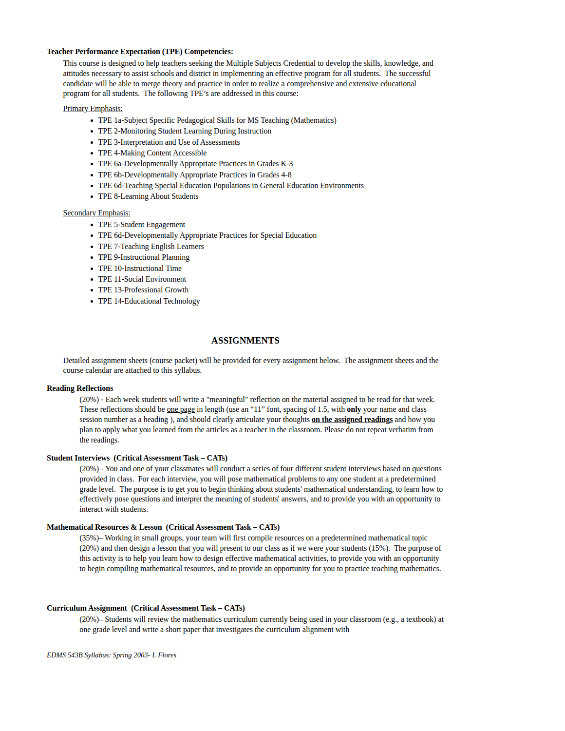Teacher Performance Expectation (TPE) Competencies:
This course is designed to help teachers seeking the Multiple Subjects Credential to develop the skills, knowledge, and attitudes necessary to assist schools and district in implementing an effective program for all students. The successful candidate will be able to merge theory and practice in order to realize a comprehensive and extensive educational program for all students. The following TPE’s are addressed in this course:
Primary Emphasis:
TPE 1a-Subject Specific Pedagogical Skills for MS Teaching (Mathematics)
TPE 2-Monitoring Student Learning During Instruction
TPE 3-Interpretation and Use of Assessments
TPE 4-Making Content Accessible
TPE 6a-Developmentally Appropriate Practices in Grades K-3
TPE 6b-Developmentally Appropriate Practices in Grades 4-8
TPE 6d-Teaching Special Education Populations in General Education Environments
TPE 8-Learning About Students
Secondary Emphasis:
TPE 5-Student Engagement
TPE 6d-Developmentally Appropriate Practices for Special Education
TPE 7-Teaching English Learners
TPE 9-Instructional Planning
TPE 10-Instructional Time
TPE 11-Social Environment
TPE 13-Professional Growth
TPE 14-Educational Technology
ASSIGNMENTS
Detailed assignment sheets (course packet) will be provided for every assignment below. The assignment sheets and the course calendar are attached to this syllabus.
Reading Reflections
(20%) - Each week students will write a "meaningful" reflection on the material assigned to be read for that week. These reflections should be one page in length (use an “11” font, spacing of 1.5, with only your name and class session number as a heading ), and should clearly articulate your thoughts on the assigned readings and how you plan to apply what you learned from the articles as a teacher in the classroom. Please do not repeat verbatim from the readings.
Student Interviews (Critical Assessment Task – CATs)
(20%) - You and one of your classmates will conduct a series of four different student interviews based on questions provided in class. For each interview, you will pose mathematical problems to any one student at a predetermined grade level. The purpose is to get you to begin thinking about students' mathematical understanding, to learn how to effectively pose questions and interpret the meaning of students' answers, and to provide you with an opportunity to interact with students.
Mathematical Resources & Lesson (Critical Assessment Task – CATs)
(35%)– Working in small groups, your team will first compile resources on a predetermined mathematical topic (20%) and then design a lesson that you will present to our class as if we were your students (15%). The purpose of this activity is to help you learn how to design effective mathematical activities, to provide you with an opportunity to begin compiling mathematical resources, and to provide an opportunity for you to practice teaching mathematics.
Curriculum Assignment (Critical Assessment Task – CATs)
(20%)– Students will review the mathematics curriculum currently being used in your classroom (e.g., a textbook) at one grade level and write a short paper that investigates the curriculum alignment with
EDMS 543B Syllabus: Spring 2003- I. Flores